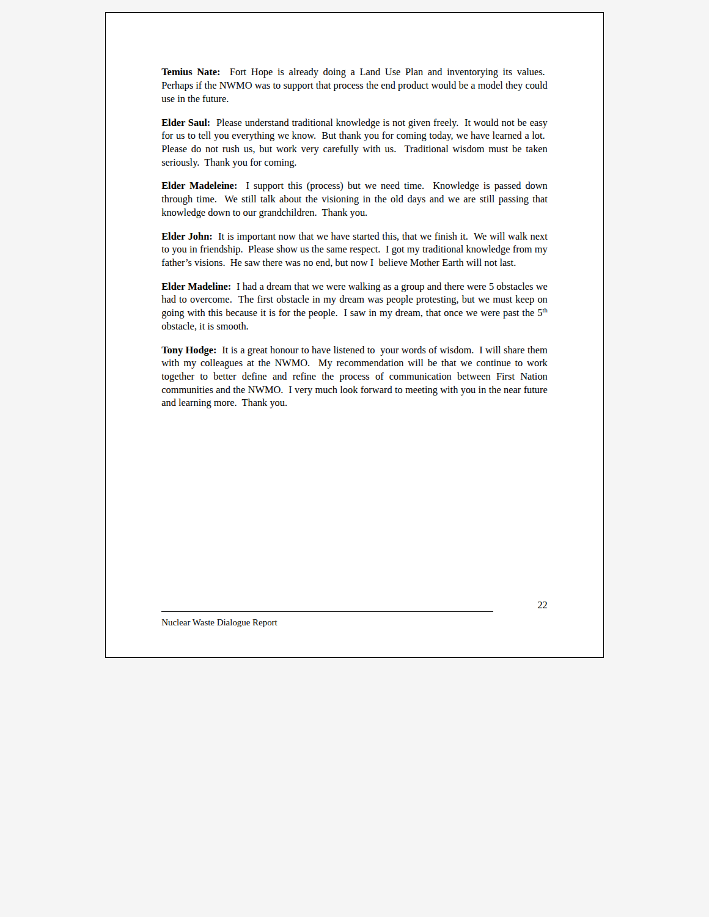Temius Nate: Fort Hope is already doing a Land Use Plan and inventorying its values. Perhaps if the NWMO was to support that process the end product would be a model they could use in the future.
Elder Saul: Please understand traditional knowledge is not given freely. It would not be easy for us to tell you everything we know. But thank you for coming today, we have learned a lot. Please do not rush us, but work very carefully with us. Traditional wisdom must be taken seriously. Thank you for coming.
Elder Madeleine: I support this (process) but we need time. Knowledge is passed down through time. We still talk about the visioning in the old days and we are still passing that knowledge down to our grandchildren. Thank you.
Elder John: It is important now that we have started this, that we finish it. We will walk next to you in friendship. Please show us the same respect. I got my traditional knowledge from my father’s visions. He saw there was no end, but now I believe Mother Earth will not last.
Elder Madeline: I had a dream that we were walking as a group and there were 5 obstacles we had to overcome. The first obstacle in my dream was people protesting, but we must keep on going with this because it is for the people. I saw in my dream, that once we were past the 5th obstacle, it is smooth.
Tony Hodge: It is a great honour to have listened to your words of wisdom. I will share them with my colleagues at the NWMO. My recommendation will be that we continue to work together to better define and refine the process of communication between First Nation communities and the NWMO. I very much look forward to meeting with you in the near future and learning more. Thank you.
22
Nuclear Waste Dialogue Report